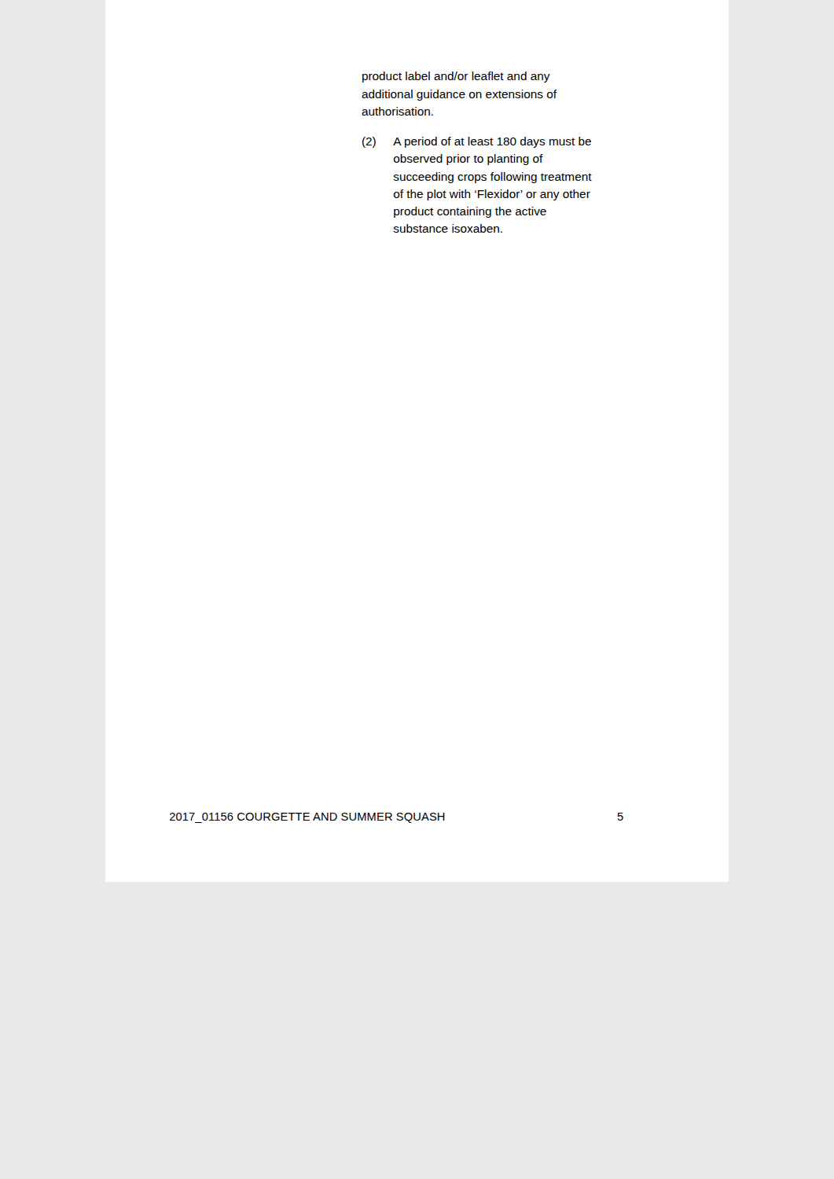product label and/or leaflet and any additional guidance on extensions of authorisation.
(2)
A period of at least 180 days must be observed prior to planting of succeeding crops following treatment of the plot with ‘Flexidor’ or any other product containing the active substance isoxaben.
2017_01156 COURGETTE AND SUMMER SQUASH 5